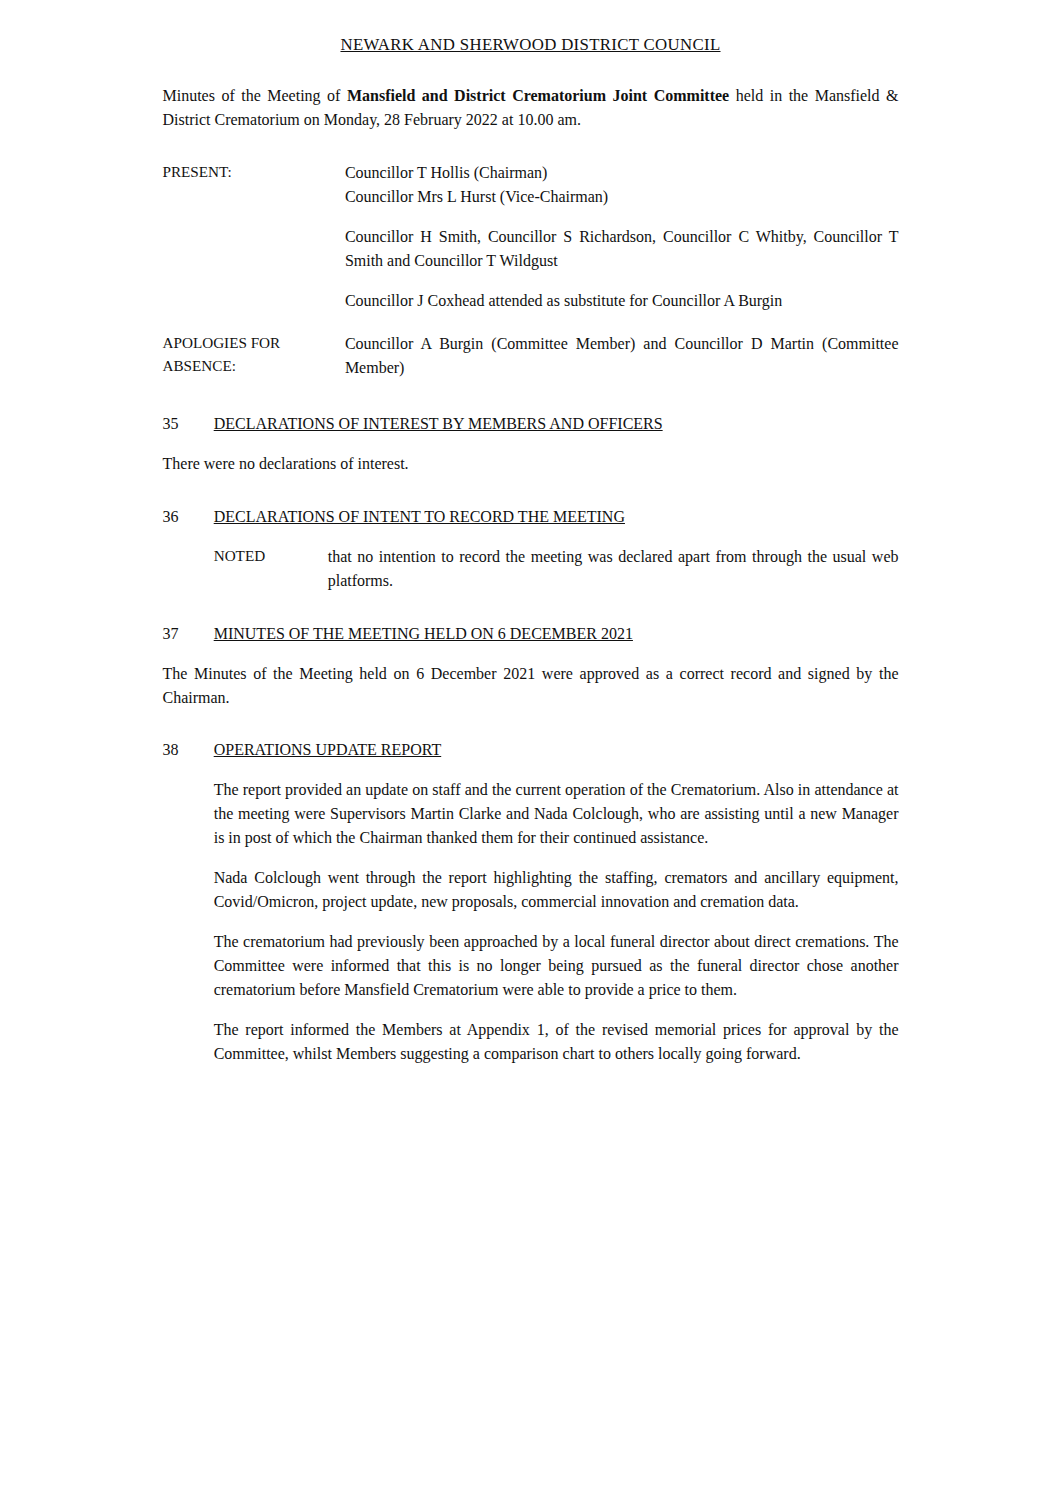NEWARK AND SHERWOOD DISTRICT COUNCIL
Minutes of the Meeting of Mansfield and District Crematorium Joint Committee held in the Mansfield & District Crematorium on Monday, 28 February 2022 at 10.00 am.
Present:
Councillor T Hollis (Chairman)
Councillor Mrs L Hurst (Vice-Chairman)
Councillor H Smith, Councillor S Richardson, Councillor C Whitby, Councillor T Smith and Councillor T Wildgust
Councillor J Coxhead attended as substitute for Councillor A Burgin
Apologies for Absence:
Councillor A Burgin (Committee Member) and Councillor D Martin (Committee Member)
35 Declarations of Interest by Members and Officers
There were no declarations of interest.
36 Declarations of Intent to Record the Meeting
Noted that no intention to record the meeting was declared apart from through the usual web platforms.
37 Minutes of the Meeting held on 6 December 2021
The Minutes of the Meeting held on 6 December 2021 were approved as a correct record and signed by the Chairman.
38 Operations Update Report
The report provided an update on staff and the current operation of the Crematorium. Also in attendance at the meeting were Supervisors Martin Clarke and Nada Colclough, who are assisting until a new Manager is in post of which the Chairman thanked them for their continued assistance.
Nada Colclough went through the report highlighting the staffing, cremators and ancillary equipment, Covid/Omicron, project update, new proposals, commercial innovation and cremation data.
The crematorium had previously been approached by a local funeral director about direct cremations. The Committee were informed that this is no longer being pursued as the funeral director chose another crematorium before Mansfield Crematorium were able to provide a price to them.
The report informed the Members at Appendix 1, of the revised memorial prices for approval by the Committee, whilst Members suggesting a comparison chart to others locally going forward.